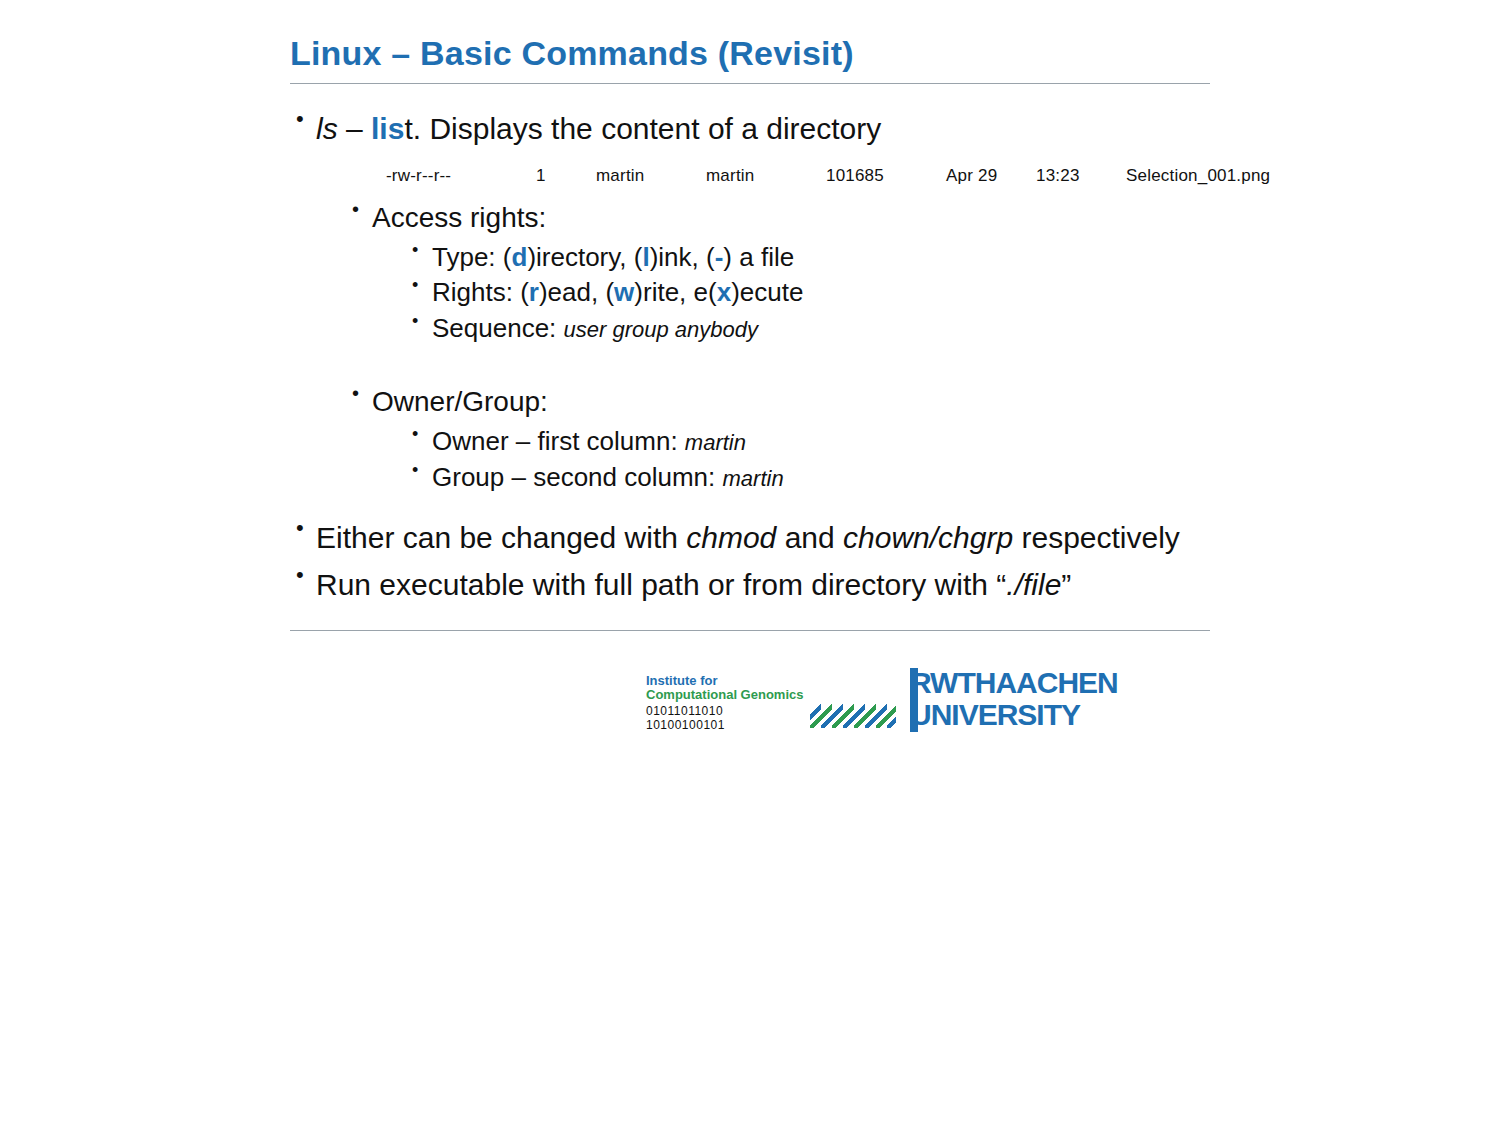Linux – Basic Commands (Revisit)
ls – list. Displays the content of a directory
-rw-r--r--1 martin martin 101685 Apr 2913:23 Selection_001.png
Access rights:
Type: (d)irectory, (l)ink, (-) a file
Rights: (r)ead, (w)rite, e(x)ecute
Sequence: user group anybody
Owner/Group:
Owner – first column: martin
Group – second column: martin
Either can be changed with chmod and chown/chgrp respectively
Run executable with full path or from directory with “./file”
Institute for
Computational Genomics
01011011010
10100100101
RWTHAACHEN
UNIVERSITY